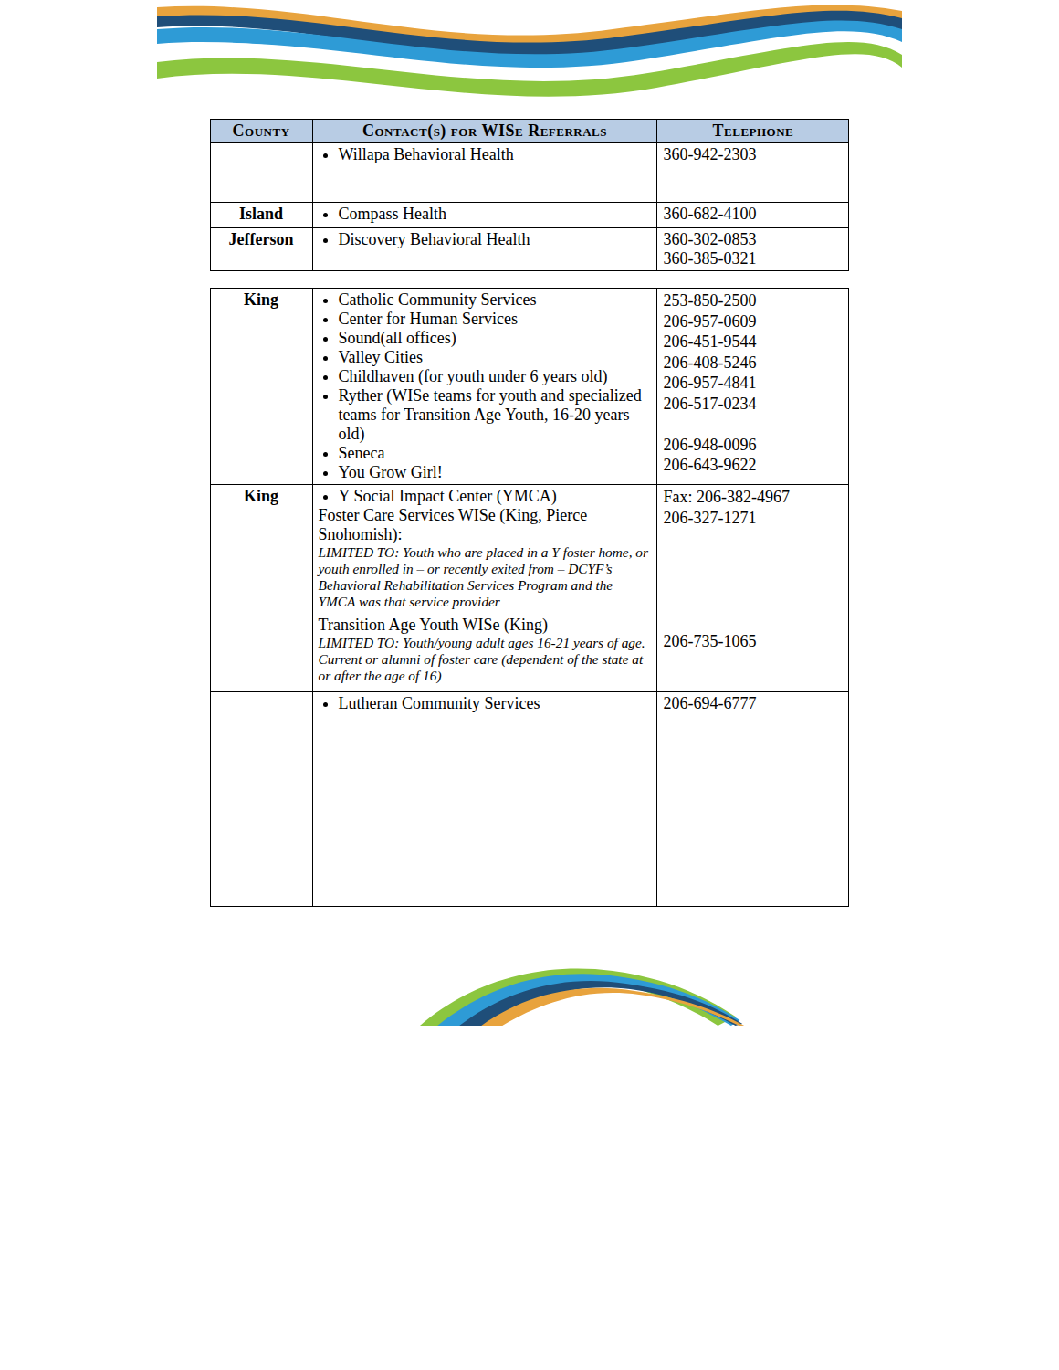| County | Contact(s) for WISe Referrals | Telephone |
| --- | --- | --- |
| | Willapa Behavioral Health | 360-942-2303 |
| Island | Compass Health | 360-682-4100 |
| Jefferson | Discovery Behavioral Health | 360-302-0853 360-385-0321 |
| King | Catholic Community Services Center for Human Services Sound(all offices) Valley Cities Childhaven (for youth under 6 years old) Ryther (WISe teams for youth and specialized teams for Transition Age Youth, 16-20 years old) Seneca You Grow Girl! | 253-850-2500 206-957-0609 206-451-9544 206-408-5246 206-957-4841 206-517-0234 206-948-0096 206-643-9622 |
| King | Y Social Impact Center (YMCA) Foster Care Services WISe (King, Pierce Snohomish): LIMITED TO: Youth who are placed in a Y foster home, or youth enrolled in – or recently exited from – DCYF’s Behavioral Rehabilitation Services Program and the YMCA was that service provider Transition Age Youth WISe (King) LIMITED TO: Youth/young adult ages 16-21 years of age. Current or alumni of foster care (dependent of the state at or after the age of 16) | Fax: 206-382-4967 206-327-1271 206-735-1065 |
| | Lutheran Community Services | 206-694-6777 |